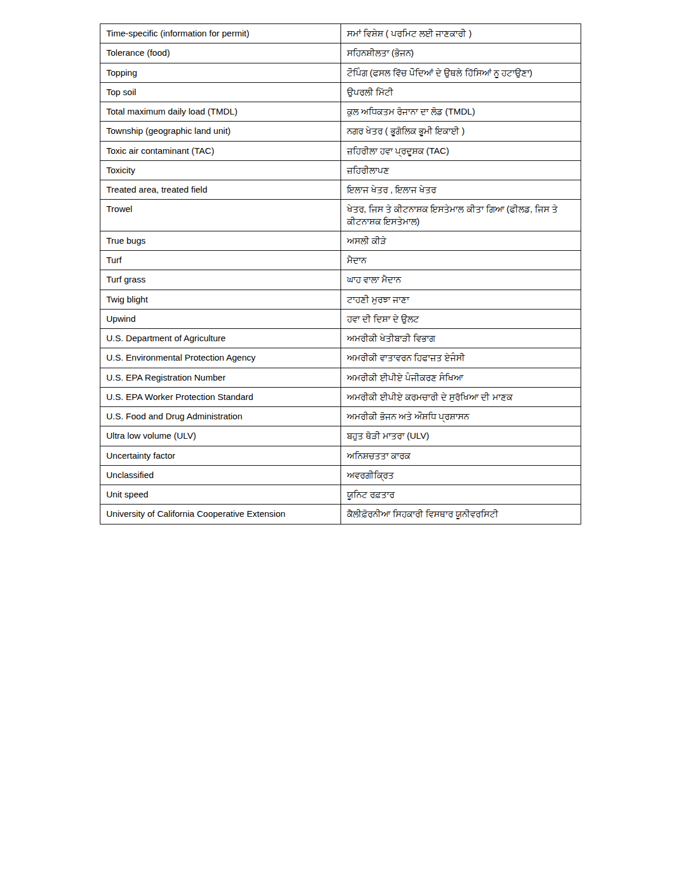| Time-specific (information for permit) | ਸਮਾਂ ਵਿਸ਼ੇਸ਼ ( ਪਰਮਿਟ ਲਈ ਜਾਣਕਾਰੀ ) |
| Tolerance (food) | ਸਹਿਨਸ਼ੀਲਤਾ (ਭੋਜਨ) |
| Topping | ਟੌਪਿੰਗ (ਫਸਲ ਵਿੱਚ ਪੌਦਿਆਂ ਦੇ ਉਥਲੇ ਹਿੱਸਿਆਂ ਨੂ ਹਟਾਉਣਾ) |
| Top soil | ਉਪਰਲੀ ਮਿੱਟੀ |
| Total maximum daily load (TMDL) | ਕੁਲ ਅਧਿਕਤਮ ਰੋਜਾਨਾ ਦਾ ਲੋਡ (TMDL) |
| Township (geographic land unit) | ਨਗਰ ਖੇਤਰ ( ਭੂਗੋਲਿਕ ਭੂਮੀ ਇਕਾਈ ) |
| Toxic air contaminant (TAC) | ਜ਼ਹਿਰੀਲਾ ਹਵਾ ਪ੍ਰਦੂਸ਼ਕ (TAC) |
| Toxicity | ਜ਼ਹਿਰੀਲਾਪਣ |
| Treated area, treated field | ਇਲਾਜ ਖੇਤਰ , ਇਲਾਜ ਖੇਤਰ |
| Trowel | ਖੇਤਰ, ਜਿਸ ਤੇ ਕੀਟਨਾਸ਼ਕ ਇਸਤੇਮਾਲ ਕੀਤਾ ਗਿਆ (ਫੀਲਡ, ਜਿਸ ਤੇ ਕੀਟਨਾਸ਼ਕ ਇਸਤੇਮਾਲ) |
| True bugs | ਅਸਲੀ ਕੀੜੇ |
| Turf | ਮੈਦਾਨ |
| Turf grass | ਘਾਹ ਵਾਲਾ ਮੈਦਾਨ |
| Twig blight | ਟਾਹਣੀ ਮੁਰਝਾ ਜਾਣਾ |
| Upwind | ਹਵਾ ਦੀ ਦਿਸ਼ਾ ਦੇ ਉਲਟ |
| U.S. Department of Agriculture | ਅਮਰੀਕੀ ਖੇਤੀਬਾੜੀ ਵਿਭਾਗ |
| U.S. Environmental Protection Agency | ਅਮਰੀਕੀ ਵਾਤਾਵਰਨ ਹਿਫਾਜ਼ਤ ਏਜੰਸੀ |
| U.S. EPA Registration Number | ਅਮਰੀਕੀ ਈਪੀਏ ਪੰਜੀਕਰਣ ਸੰਖਿਆ |
| U.S. EPA Worker Protection Standard | ਅਮਰੀਕੀ ਈਪੀਏ ਕਰਮਚਾਰੀ ਦੇ ਸੁਰੱਖਿਆ ਦੀ ਮਾਣਕ |
| U.S. Food and Drug Administration | ਅਮਰੀਕੀ ਭੋਜਨ ਅਤੇ ਔਸ਼ਧਿ ਪ੍ਰਸ਼ਾਸਨ |
| Ultra low volume (ULV) | ਬਹੁਤ ਥੋੜੀ ਮਾਤਰਾ (ULV) |
| Uncertainty factor | ਅਨਿਸ਼ਚਤਤਾ ਕਾਰਕ |
| Unclassified | ਅਵਰਗੀਕ੍ਰਿਤ |
| Unit speed | ਯੂਨਿਟ ਰਫ਼ਤਾਰ |
| University of California Cooperative Extension | ਕੈਲੀਫ਼ੋਰਨੀਆ ਸਿਹਕਾਰੀ ਵਿਸਥਾਰ ਯੂਨੀਵਰਸਿਟੀ |